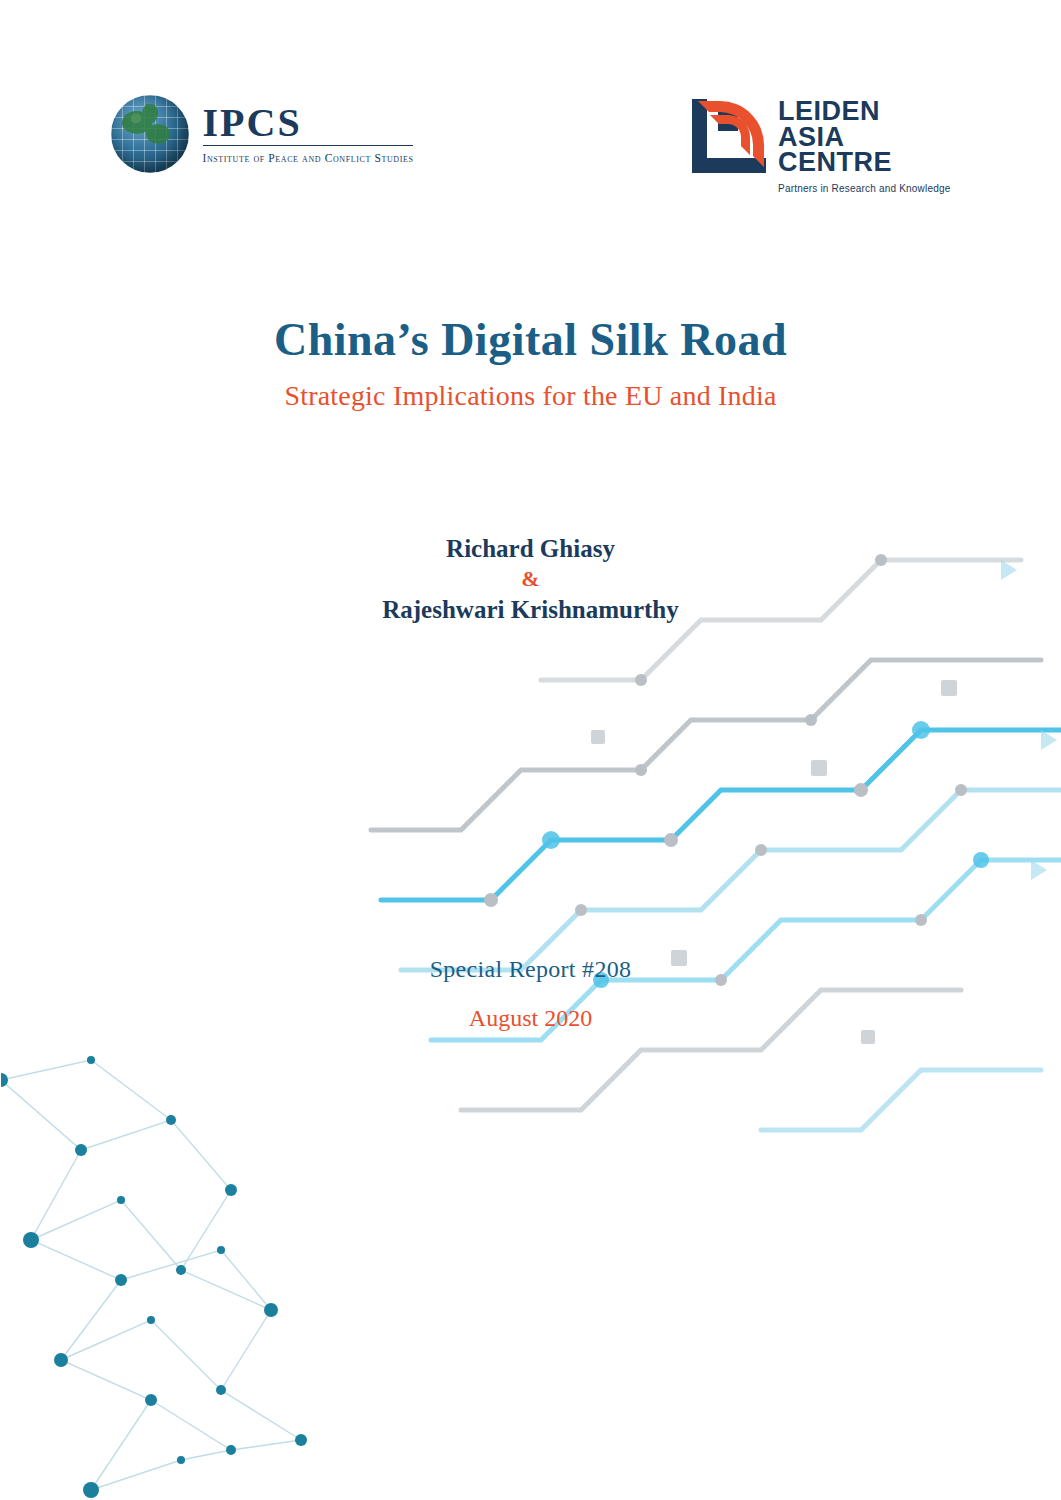IPCS
Institute of Peace and Conflict Studies
LEIDEN ASIA CENTRE
Partners in Research and Knowledge
China’s Digital Silk Road
Strategic Implications for the EU and India
Richard Ghiasy
&
Rajeshwari Krishnamurthy
Special Report #208
August 2020